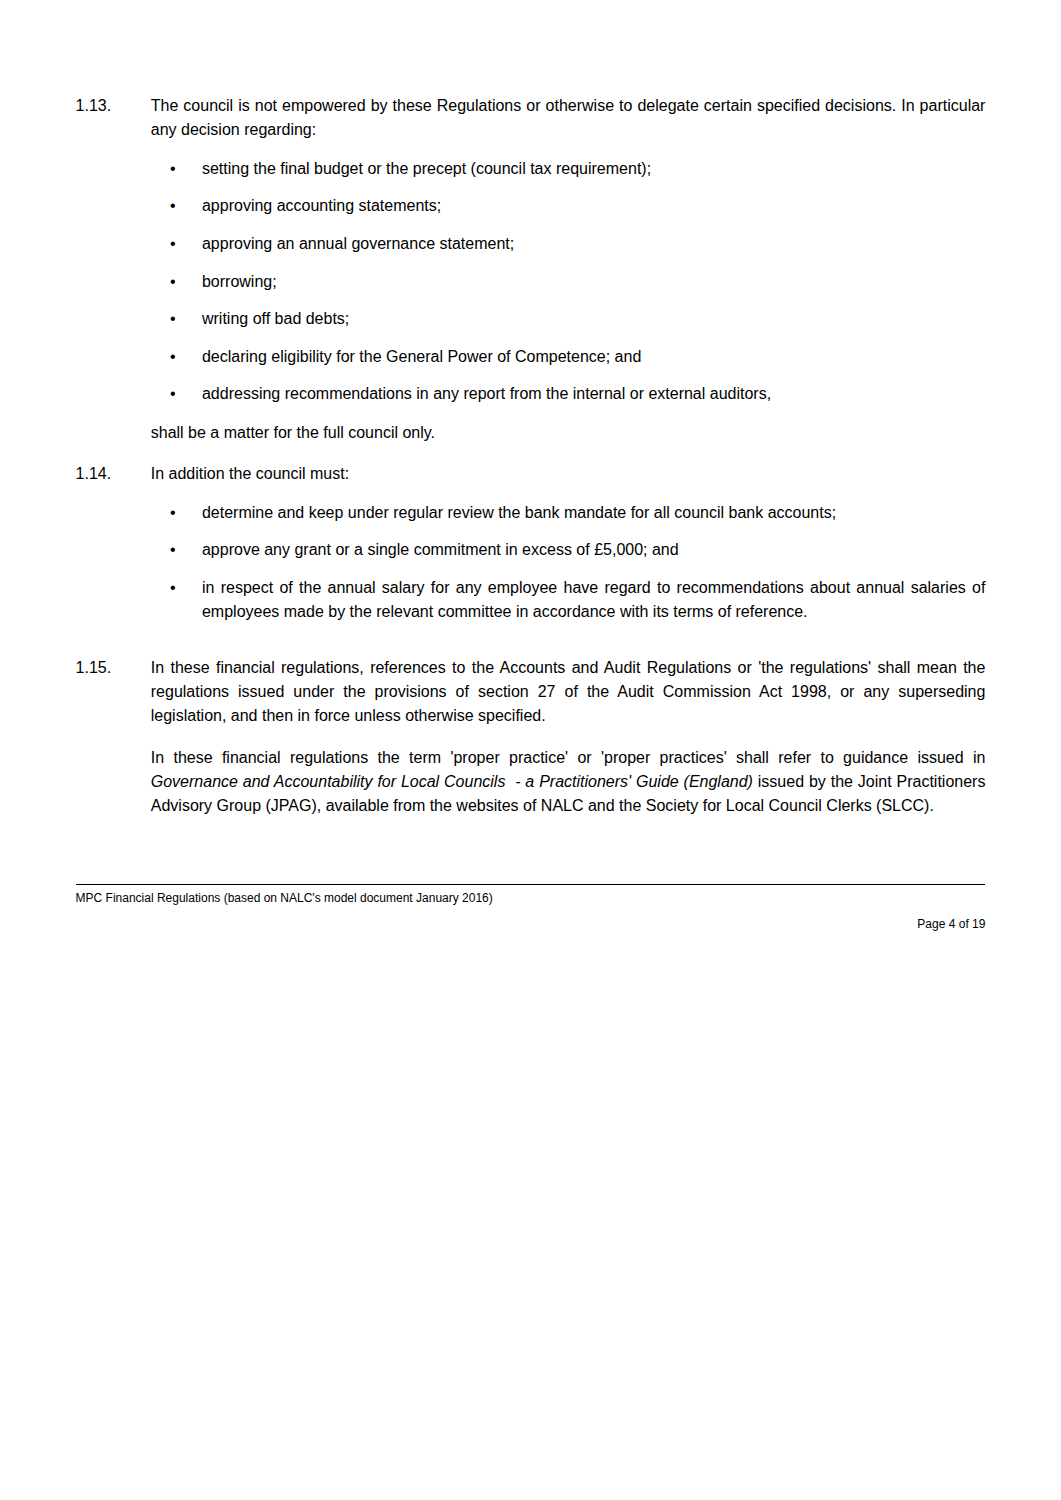1.13.
The council is not empowered by these Regulations or otherwise to delegate certain specified decisions. In particular any decision regarding:
setting the final budget or the precept (council tax requirement);
approving accounting statements;
approving an annual governance statement;
borrowing;
writing off bad debts;
declaring eligibility for the General Power of Competence; and
addressing recommendations in any report from the internal or external auditors,
shall be a matter for the full council only.
1.14.
In addition the council must:
determine and keep under regular review the bank mandate for all council bank accounts;
approve any grant or a single commitment in excess of £5,000; and
in respect of the annual salary for any employee have regard to recommendations about annual salaries of employees made by the relevant committee in accordance with its terms of reference.
1.15.
In these financial regulations, references to the Accounts and Audit Regulations or 'the regulations' shall mean the regulations issued under the provisions of section 27 of the Audit Commission Act 1998, or any superseding legislation, and then in force unless otherwise specified.
In these financial regulations the term 'proper practice' or 'proper practices' shall refer to guidance issued in Governance and Accountability for Local Councils - a Practitioners' Guide (England) issued by the Joint Practitioners Advisory Group (JPAG), available from the websites of NALC and the Society for Local Council Clerks (SLCC).
MPC Financial Regulations (based on NALC's model document January 2016)
Page 4 of 19